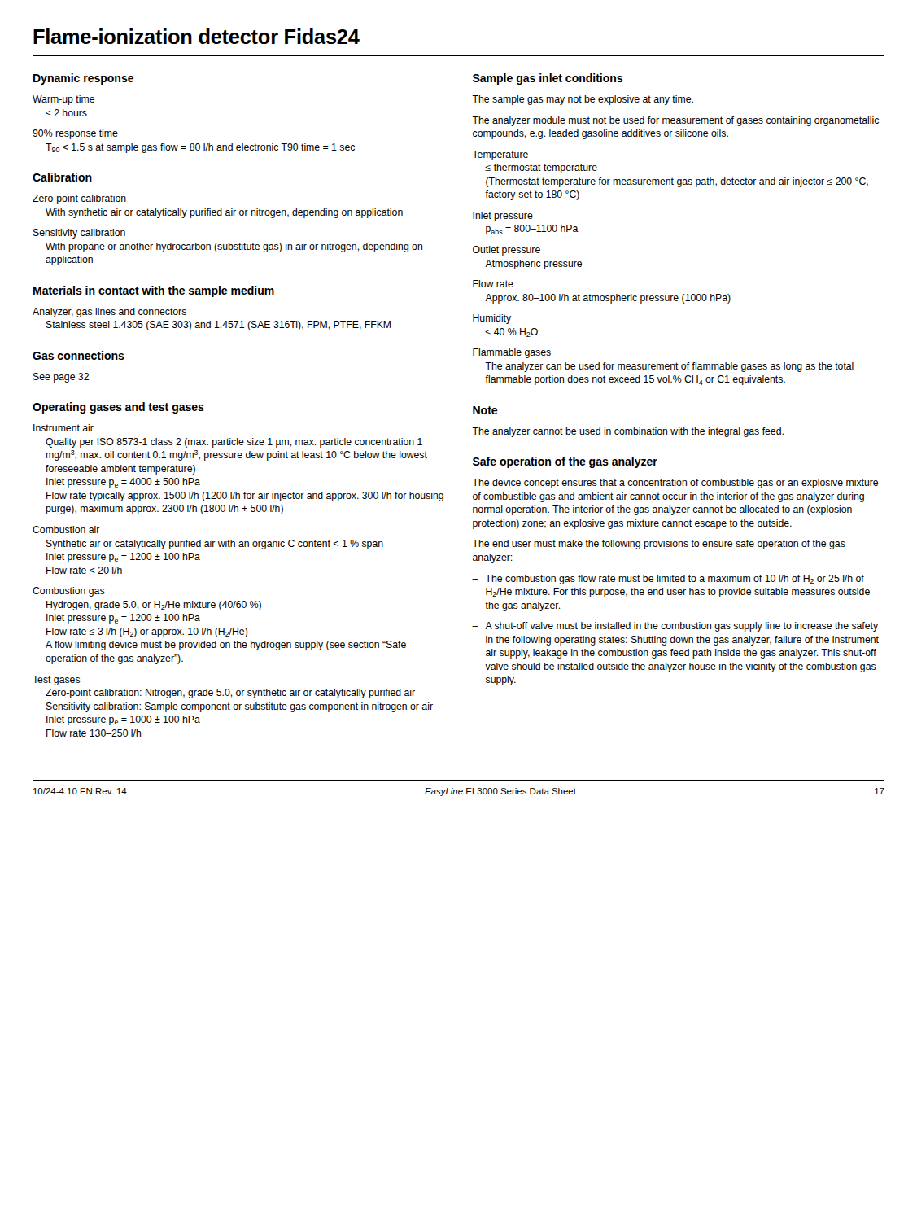Flame-ionization detector Fidas24
Dynamic response
Warm-up time ≤ 2 hours
90% response time T90 < 1.5 s at sample gas flow = 80 l/h and electronic T90 time = 1 sec
Calibration
Zero-point calibration With synthetic air or catalytically purified air or nitrogen, depending on application
Sensitivity calibration With propane or another hydrocarbon (substitute gas) in air or nitrogen, depending on application
Materials in contact with the sample medium
Analyzer, gas lines and connectors Stainless steel 1.4305 (SAE 303) and 1.4571 (SAE 316Ti), FPM, PTFE, FFKM
Gas connections
See page 32
Operating gases and test gases
Instrument air Quality per ISO 8573-1 class 2 (max. particle size 1 µm, max. particle concentration 1 mg/m3, max. oil content 0.1 mg/m3, pressure dew point at least 10 °C below the lowest foreseeable ambient temperature)
Inlet pressure pe = 4000 ± 500 hPa
Flow rate typically approx. 1500 l/h (1200 l/h for air injector and approx. 300 l/h for housing purge), maximum approx. 2300 l/h (1800 l/h + 500 l/h)
Combustion air Synthetic air or catalytically purified air with an organic C content < 1 % span
Inlet pressure pe = 1200 ± 100 hPa
Flow rate < 20 l/h
Combustion gas Hydrogen, grade 5.0, or H2/He mixture (40/60 %)
Inlet pressure pe = 1200 ± 100 hPa
Flow rate ≤ 3 l/h (H2) or approx. 10 l/h (H2/He)
A flow limiting device must be provided on the hydrogen supply (see section “Safe operation of the gas analyzer”).
Test gases Zero-point calibration: Nitrogen, grade 5.0, or synthetic air or catalytically purified air
Sensitivity calibration: Sample component or substitute gas component in nitrogen or air
Inlet pressure pe = 1000 ± 100 hPa
Flow rate 130–250 l/h
Sample gas inlet conditions
The sample gas may not be explosive at any time.
The analyzer module must not be used for measurement of gases containing organometallic compounds, e.g. leaded gasoline additives or silicone oils.
Temperature ≤ thermostat temperature
(Thermostat temperature for measurement gas path, detector and air injector ≤ 200 °C, factory-set to 180 °C)
Inlet pressure pabs = 800–1100 hPa
Outlet pressure Atmospheric pressure
Flow rate Approx. 80–100 l/h at atmospheric pressure (1000 hPa)
Humidity ≤ 40 % H2O
Flammable gases The analyzer can be used for measurement of flammable gases as long as the total flammable portion does not exceed 15 vol.% CH4 or C1 equivalents.
Note
The analyzer cannot be used in combination with the integral gas feed.
Safe operation of the gas analyzer
The device concept ensures that a concentration of combustible gas or an explosive mixture of combustible gas and ambient air cannot occur in the interior of the gas analyzer during normal operation. The interior of the gas analyzer cannot be allocated to an (explosion protection) zone; an explosive gas mixture cannot escape to the outside.
The end user must make the following provisions to ensure safe operation of the gas analyzer:
The combustion gas flow rate must be limited to a maximum of 10 l/h of H2 or 25 l/h of H2/He mixture. For this purpose, the end user has to provide suitable measures outside the gas analyzer.
A shut-off valve must be installed in the combustion gas supply line to increase the safety in the following operating states: Shutting down the gas analyzer, failure of the instrument air supply, leakage in the combustion gas feed path inside the gas analyzer. This shut-off valve should be installed outside the analyzer house in the vicinity of the combustion gas supply.
10/24-4.10 EN Rev. 14 EasyLine EL3000 Series Data Sheet 17